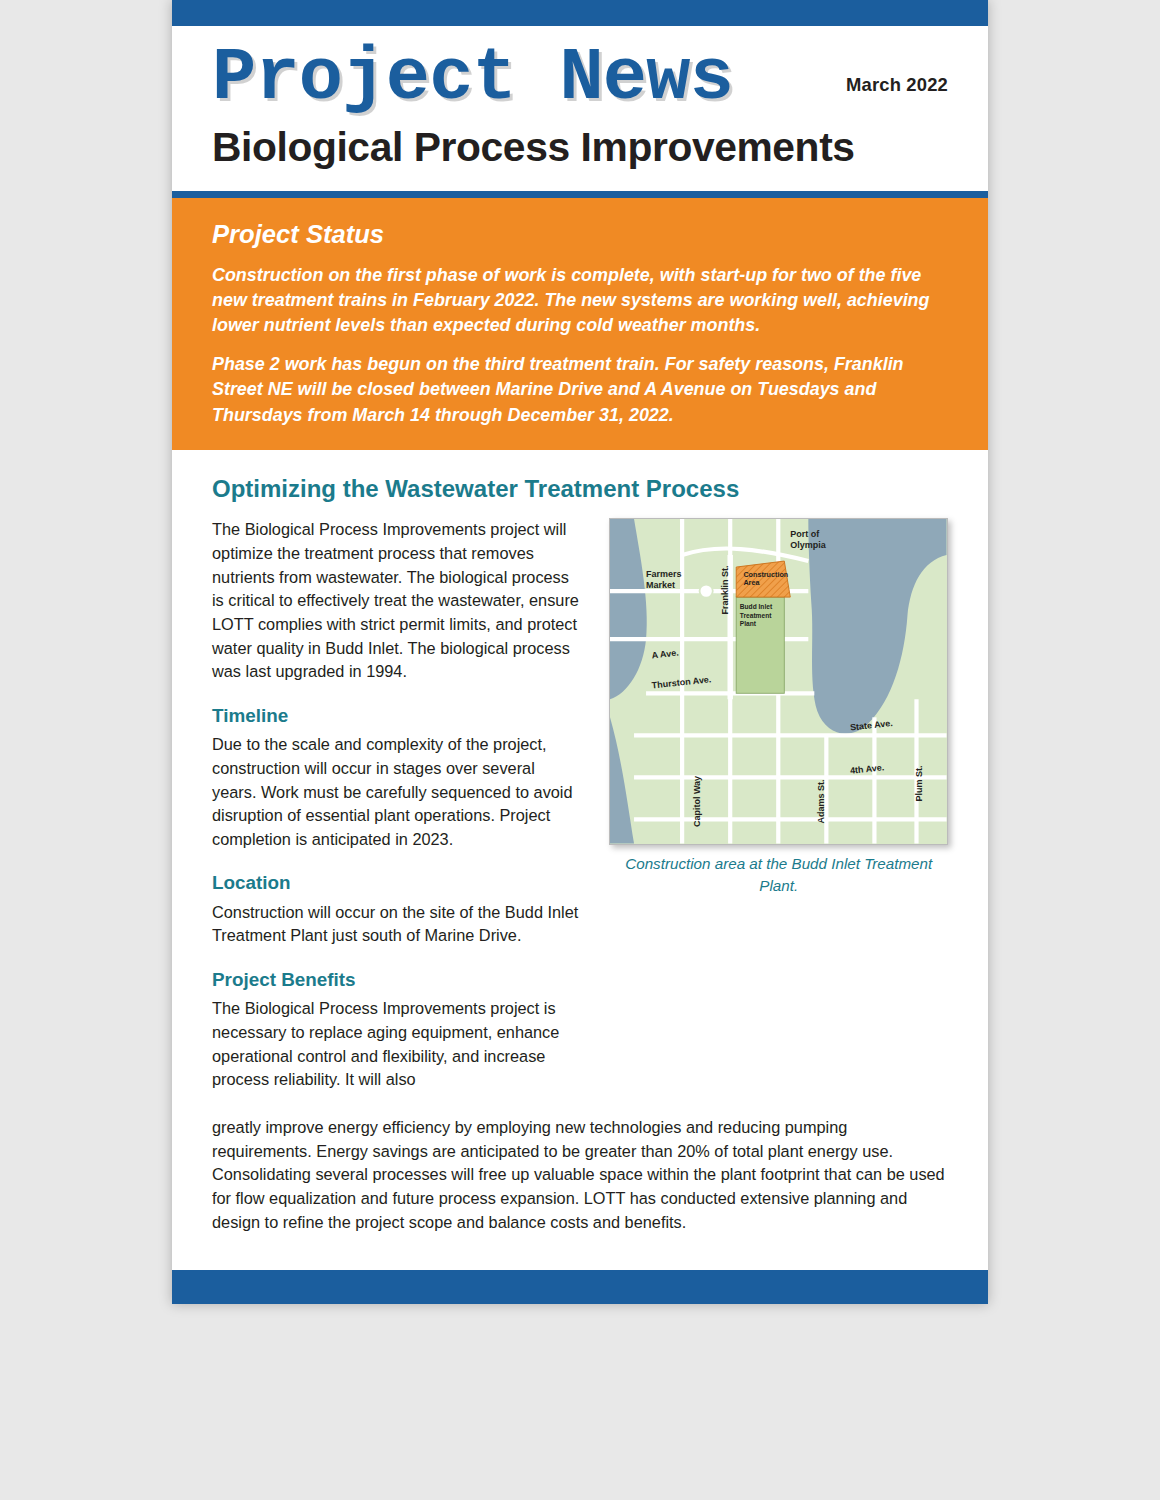March 2022
Project News
Biological Process Improvements
Project Status
Construction on the first phase of work is complete, with start-up for two of the five new treatment trains in February 2022. The new systems are working well, achieving lower nutrient levels than expected during cold weather months.
Phase 2 work has begun on the third treatment train. For safety reasons, Franklin Street NE will be closed between Marine Drive and A Avenue on Tuesdays and Thursdays from March 14 through December 31, 2022.
Optimizing the Wastewater Treatment Process
The Biological Process Improvements project will optimize the treatment process that removes nutrients from wastewater. The biological process is critical to effectively treat the wastewater, ensure LOTT complies with strict permit limits, and protect water quality in Budd Inlet. The biological process was last upgraded in 1994.
Timeline
Due to the scale and complexity of the project, construction will occur in stages over several years. Work must be carefully sequenced to avoid disruption of essential plant operations. Project completion is anticipated in 2023.
Location
Construction will occur on the site of the Budd Inlet Treatment Plant just south of Marine Drive.
Project Benefits
The Biological Process Improvements project is necessary to replace aging equipment, enhance operational control and flexibility, and increase process reliability. It will also
Port of Olympia Farmers Market Construction Area Budd Inlet Treatment Plant Franklin St. A Ave. Thurston Ave. State Ave. 4th Ave. Capitol Way Adams St. Plum St.
Construction area at the Budd Inlet Treatment Plant.
greatly improve energy efficiency by employing new technologies and reducing pumping requirements. Energy savings are anticipated to be greater than 20% of total plant energy use. Consolidating several processes will free up valuable space within the plant footprint that can be used for flow equalization and future process expansion. LOTT has conducted extensive planning and design to refine the project scope and balance costs and benefits.